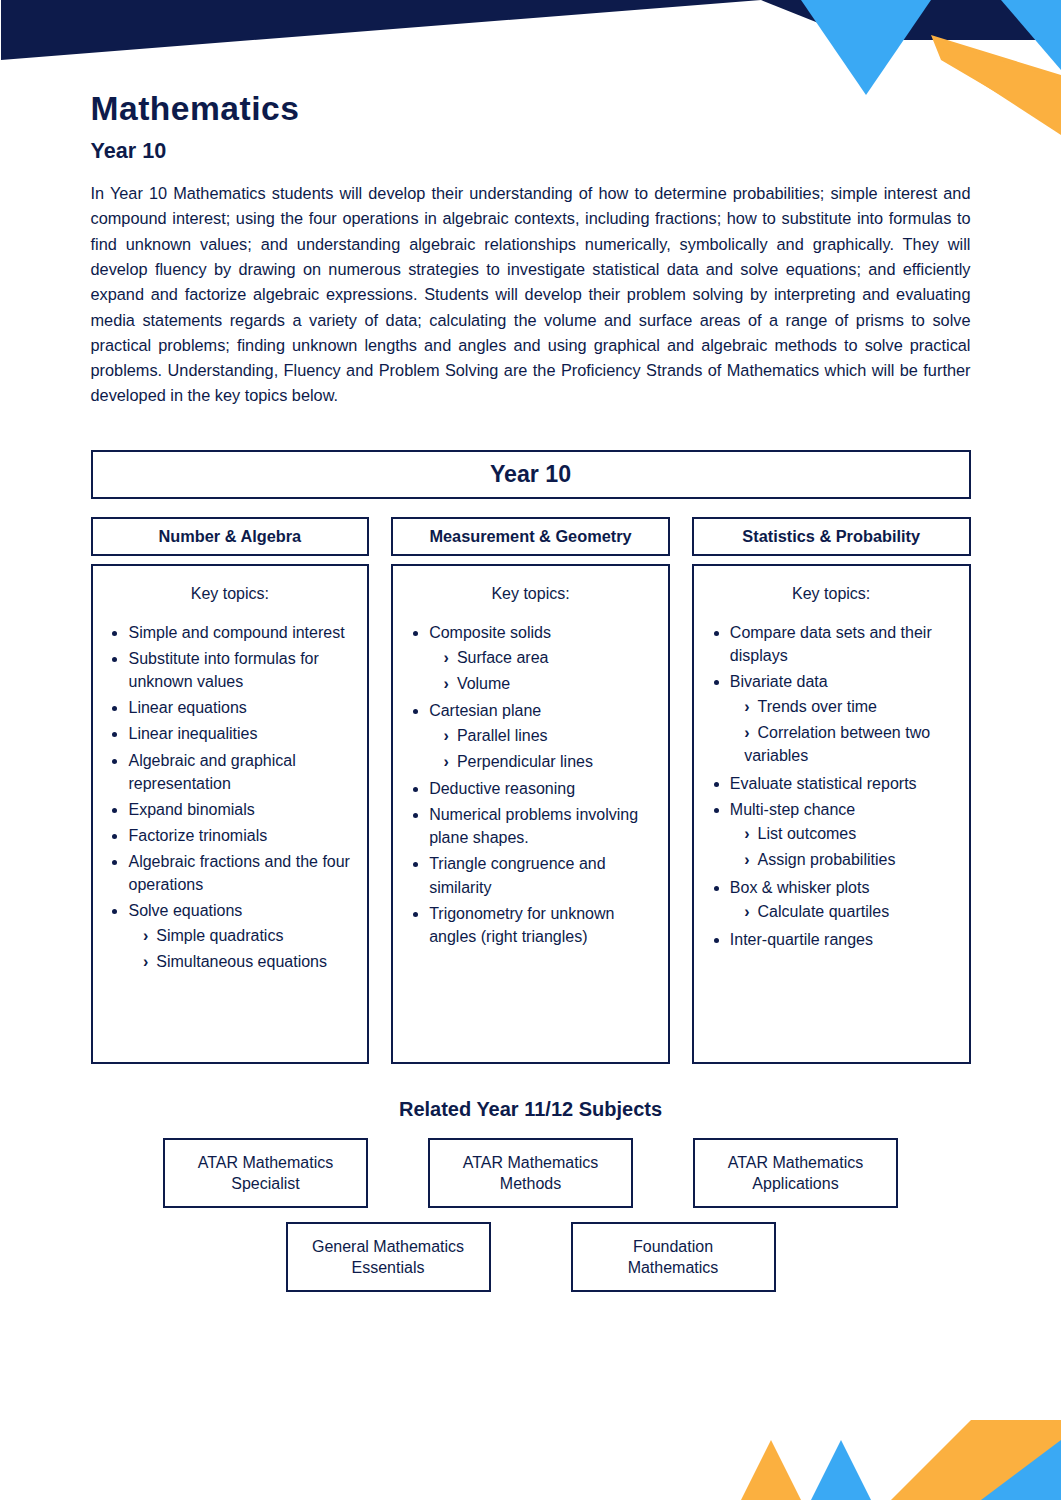Mathematics
Year 10
In Year 10 Mathematics students will develop their understanding of how to determine probabilities; simple interest and compound interest; using the four operations in algebraic contexts, including fractions; how to substitute into formulas to find unknown values; and understanding algebraic relationships numerically, symbolically and graphically. They will develop fluency by drawing on numerous strategies to investigate statistical data and solve equations; and efficiently expand and factorize algebraic expressions. Students will develop their problem solving by interpreting and evaluating media statements regards a variety of data; calculating the volume and surface areas of a range of prisms to solve practical problems; finding unknown lengths and angles and using graphical and algebraic methods to solve practical problems. Understanding, Fluency and Problem Solving are the Proficiency Strands of Mathematics which will be further developed in the key topics below.
Year 10
Number & Algebra
Key topics:
Simple and compound interest
Substitute into formulas for unknown values
Linear equations
Linear inequalities
Algebraic and graphical representation
Expand binomials
Factorize trinomials
Algebraic fractions and the four operations
Solve equations
Simple quadratics
Simultaneous equations
Measurement & Geometry
Key topics:
Composite solids
Surface area
Volume
Cartesian plane
Parallel lines
Perpendicular lines
Deductive reasoning
Numerical problems involving plane shapes.
Triangle congruence and similarity
Trigonometry for unknown angles (right triangles)
Statistics & Probability
Key topics:
Compare data sets and their displays
Bivariate data
Trends over time
Correlation between two variables
Evaluate statistical reports
Multi-step chance
List outcomes
Assign probabilities
Box & whisker plots
Calculate quartiles
Inter-quartile ranges
Related Year 11/12 Subjects
ATAR Mathematics
Specialist
ATAR Mathematics
Methods
ATAR Mathematics
Applications
General Mathematics
Essentials
Foundation
Mathematics